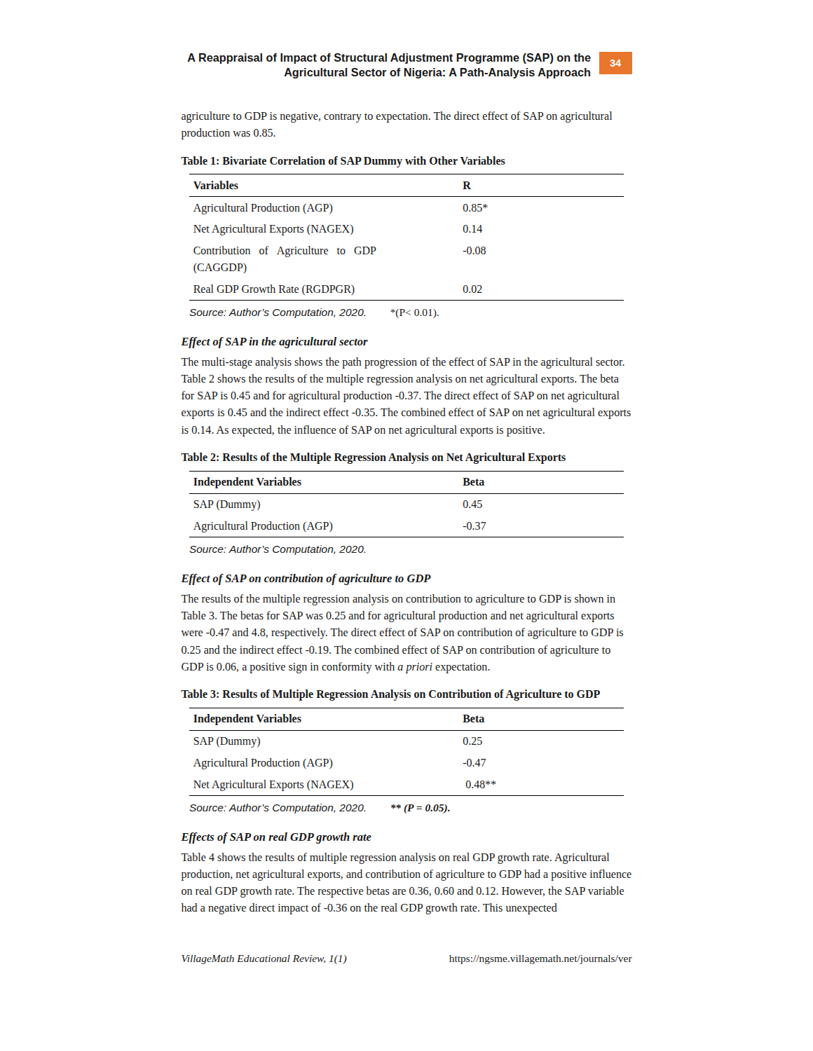A Reappraisal of Impact of Structural Adjustment Programme (SAP) on the
Agricultural Sector of Nigeria: A Path-Analysis Approach
34
agriculture to GDP is negative, contrary to expectation. The direct effect of SAP on agricultural production was 0.85.
Table 1: Bivariate Correlation of SAP Dummy with Other Variables
| Variables | R |
| --- | --- |
| Agricultural Production (AGP) | 0.85* |
| Net Agricultural Exports (NAGEX) | 0.14 |
| Contribution of Agriculture to GDP (CAGGDP) | -0.08 |
| Real GDP Growth Rate (RGDPGR) | 0.02 |
Source: Author’s Computation, 2020.*(P< 0.01).
Effect of SAP in the agricultural sector
The multi-stage analysis shows the path progression of the effect of SAP in the agricultural sector. Table 2 shows the results of the multiple regression analysis on net agricultural exports. The beta for SAP is 0.45 and for agricultural production -0.37. The direct effect of SAP on net agricultural exports is 0.45 and the indirect effect -0.35. The combined effect of SAP on net agricultural exports is 0.14. As expected, the influence of SAP on net agricultural exports is positive.
Table 2: Results of the Multiple Regression Analysis on Net Agricultural Exports
| Independent Variables | Beta |
| --- | --- |
| SAP (Dummy) | 0.45 |
| Agricultural Production (AGP) | -0.37 |
Source: Author’s Computation, 2020.
Effect of SAP on contribution of agriculture to GDP
The results of the multiple regression analysis on contribution to agriculture to GDP is shown in Table 3. The betas for SAP was 0.25 and for agricultural production and net agricultural exports were -0.47 and 4.8, respectively. The direct effect of SAP on contribution of agriculture to GDP is 0.25 and the indirect effect -0.19. The combined effect of SAP on contribution of agriculture to GDP is 0.06, a positive sign in conformity with a priori expectation.
Table 3: Results of Multiple Regression Analysis on Contribution of Agriculture to GDP
| Independent Variables | Beta |
| --- | --- |
| SAP (Dummy) | 0.25 |
| Agricultural Production (AGP) | -0.47 |
| Net Agricultural Exports (NAGEX) | 0.48** |
Source: Author’s Computation, 2020.** (P = 0.05).
Effects of SAP on real GDP growth rate
Table 4 shows the results of multiple regression analysis on real GDP growth rate. Agricultural production, net agricultural exports, and contribution of agriculture to GDP had a positive influence on real GDP growth rate. The respective betas are 0.36, 0.60 and 0.12. However, the SAP variable had a negative direct impact of -0.36 on the real GDP growth rate. This unexpected
VillageMath Educational Review, 1(1)
https://ngsme.villagemath.net/journals/ver